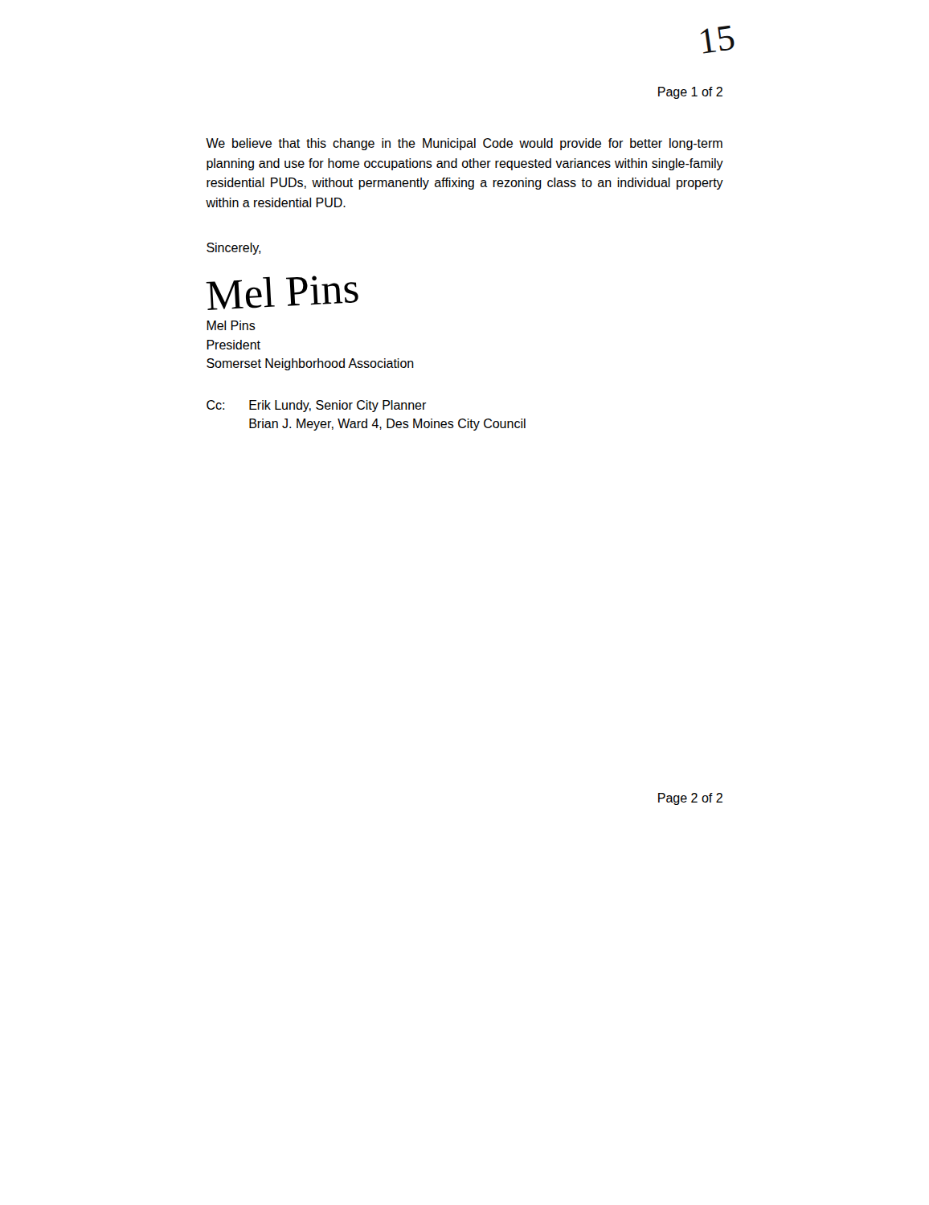15
Page 1 of 2
We believe that this change in the Municipal Code would provide for better long-term planning and use for home occupations and other requested variances within single-family residential PUDs, without permanently affixing a rezoning class to an individual property within a residential PUD.
Sincerely,
Mel Pins
Mel Pins
President
Somerset Neighborhood Association
Cc: Erik Lundy, Senior City Planner
Brian J. Meyer, Ward 4, Des Moines City Council
Page 2 of 2